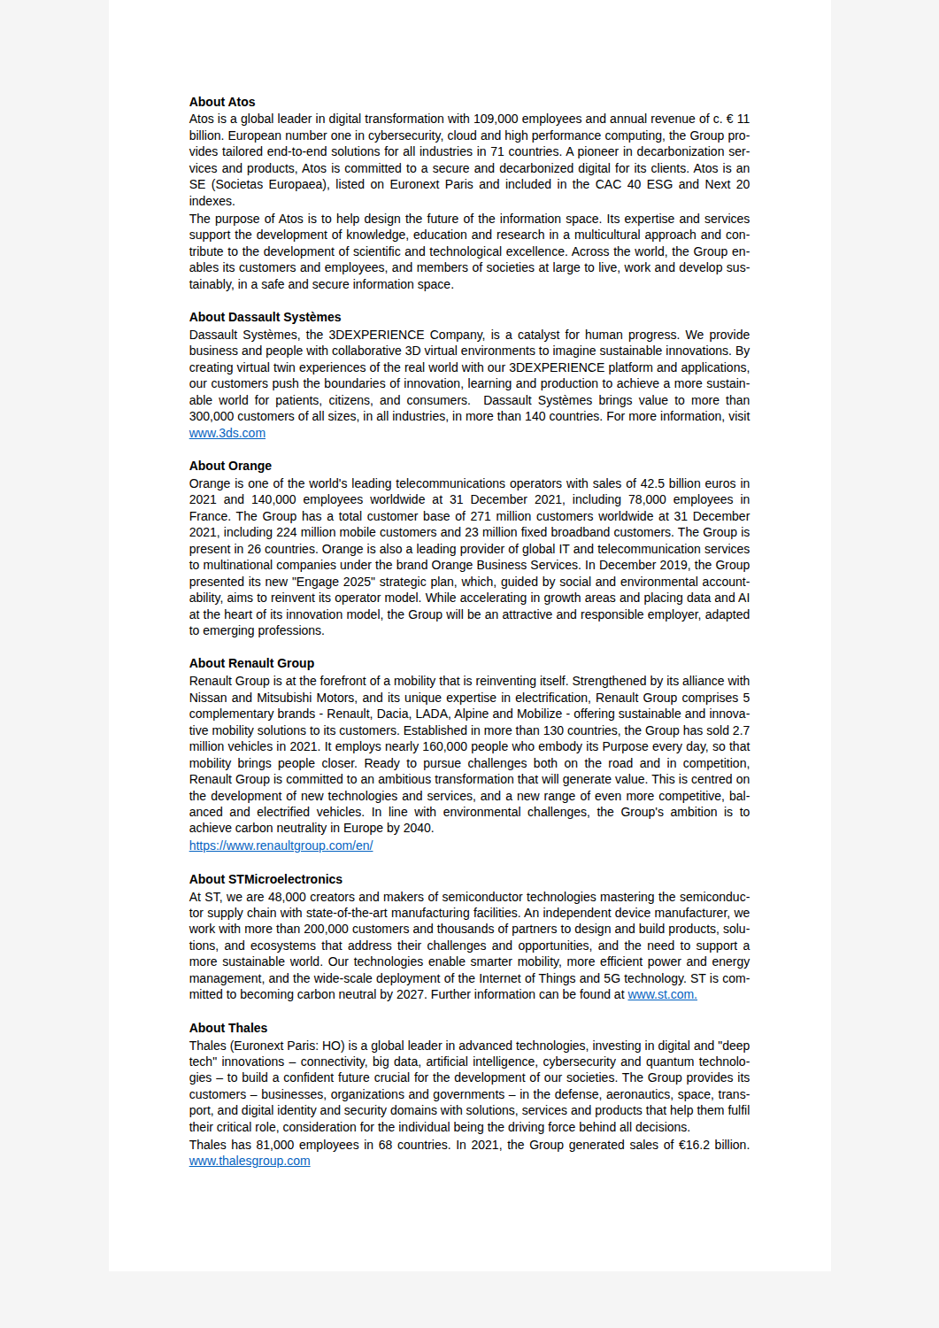About Atos
Atos is a global leader in digital transformation with 109,000 employees and annual revenue of c. € 11 billion. European number one in cybersecurity, cloud and high performance computing, the Group provides tailored end-to-end solutions for all industries in 71 countries. A pioneer in decarbonization services and products, Atos is committed to a secure and decarbonized digital for its clients. Atos is an SE (Societas Europaea), listed on Euronext Paris and included in the CAC 40 ESG and Next 20 indexes.
The purpose of Atos is to help design the future of the information space. Its expertise and services support the development of knowledge, education and research in a multicultural approach and contribute to the development of scientific and technological excellence. Across the world, the Group enables its customers and employees, and members of societies at large to live, work and develop sustainably, in a safe and secure information space.
About Dassault Systèmes
Dassault Systèmes, the 3DEXPERIENCE Company, is a catalyst for human progress. We provide business and people with collaborative 3D virtual environments to imagine sustainable innovations. By creating virtual twin experiences of the real world with our 3DEXPERIENCE platform and applications, our customers push the boundaries of innovation, learning and production to achieve a more sustainable world for patients, citizens, and consumers. Dassault Systèmes brings value to more than 300,000 customers of all sizes, in all industries, in more than 140 countries. For more information, visit www.3ds.com
About Orange
Orange is one of the world's leading telecommunications operators with sales of 42.5 billion euros in 2021 and 140,000 employees worldwide at 31 December 2021, including 78,000 employees in France. The Group has a total customer base of 271 million customers worldwide at 31 December 2021, including 224 million mobile customers and 23 million fixed broadband customers. The Group is present in 26 countries. Orange is also a leading provider of global IT and telecommunication services to multinational companies under the brand Orange Business Services. In December 2019, the Group presented its new "Engage 2025" strategic plan, which, guided by social and environmental accountability, aims to reinvent its operator model. While accelerating in growth areas and placing data and AI at the heart of its innovation model, the Group will be an attractive and responsible employer, adapted to emerging professions.
About Renault Group
Renault Group is at the forefront of a mobility that is reinventing itself. Strengthened by its alliance with Nissan and Mitsubishi Motors, and its unique expertise in electrification, Renault Group comprises 5 complementary brands - Renault, Dacia, LADA, Alpine and Mobilize - offering sustainable and innovative mobility solutions to its customers. Established in more than 130 countries, the Group has sold 2.7 million vehicles in 2021. It employs nearly 160,000 people who embody its Purpose every day, so that mobility brings people closer. Ready to pursue challenges both on the road and in competition, Renault Group is committed to an ambitious transformation that will generate value. This is centred on the development of new technologies and services, and a new range of even more competitive, balanced and electrified vehicles. In line with environmental challenges, the Group's ambition is to achieve carbon neutrality in Europe by 2040.
https://www.renaultgroup.com/en/
About STMicroelectronics
At ST, we are 48,000 creators and makers of semiconductor technologies mastering the semiconductor supply chain with state-of-the-art manufacturing facilities. An independent device manufacturer, we work with more than 200,000 customers and thousands of partners to design and build products, solutions, and ecosystems that address their challenges and opportunities, and the need to support a more sustainable world. Our technologies enable smarter mobility, more efficient power and energy management, and the wide-scale deployment of the Internet of Things and 5G technology. ST is committed to becoming carbon neutral by 2027. Further information can be found at www.st.com.
About Thales
Thales (Euronext Paris: HO) is a global leader in advanced technologies, investing in digital and "deep tech" innovations – connectivity, big data, artificial intelligence, cybersecurity and quantum technologies – to build a confident future crucial for the development of our societies. The Group provides its customers – businesses, organizations and governments – in the defense, aeronautics, space, transport, and digital identity and security domains with solutions, services and products that help them fulfil their critical role, consideration for the individual being the driving force behind all decisions.
Thales has 81,000 employees in 68 countries. In 2021, the Group generated sales of €16.2 billion. www.thalesgroup.com